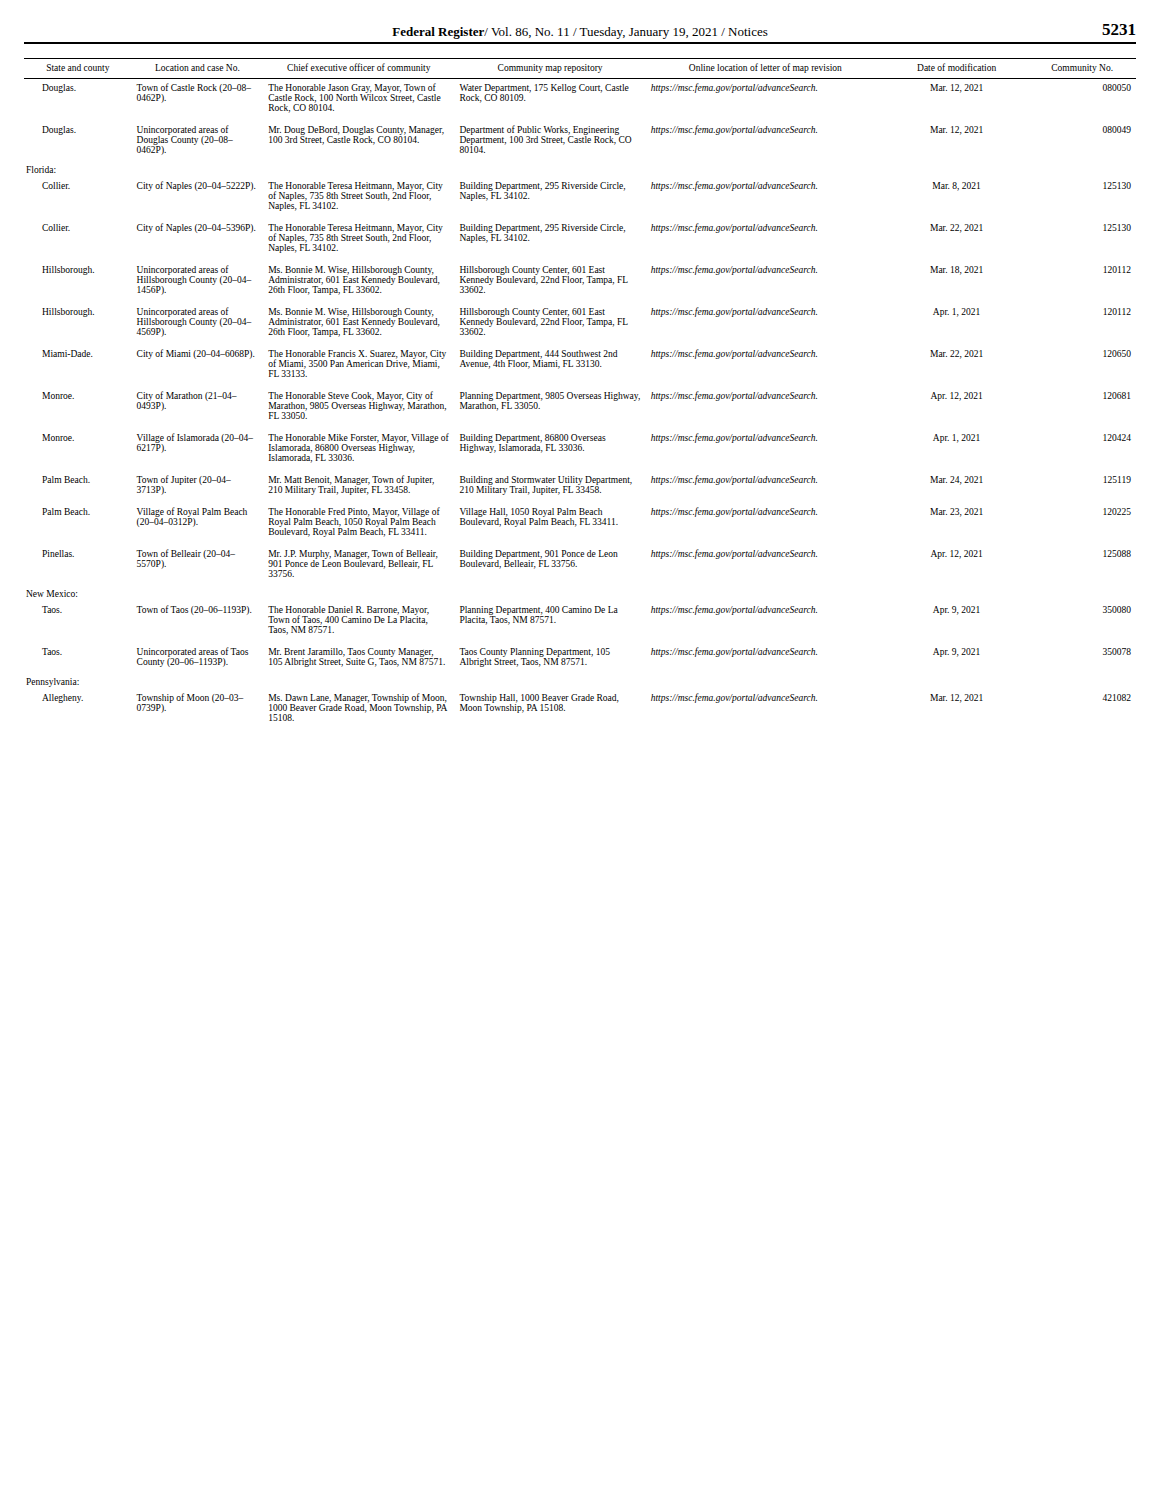Federal Register/ Vol. 86, No. 11 / Tuesday, January 19, 2021 / Notices
5231
| State and county | Location and case No. | Chief executive officer of community | Community map repository | Online location of letter of map revision | Date of modification | Community No. |
| --- | --- | --- | --- | --- | --- | --- |
| Douglas. | Town of Castle Rock (20–08–0462P). | The Honorable Jason Gray, Mayor, Town of Castle Rock, 100 North Wilcox Street, Castle Rock, CO 80104. | Water Department, 175 Kellog Court, Castle Rock, CO 80109. | https://msc.fema.gov/portal/advanceSearch. | Mar. 12, 2021 | 080050 |
| Douglas. | Unincorporated areas of Douglas County (20–08–0462P). | Mr. Doug DeBord, Douglas County, Manager, 100 3rd Street, Castle Rock, CO 80104. | Department of Public Works, Engineering Department, 100 3rd Street, Castle Rock, CO 80104. | https://msc.fema.gov/portal/advanceSearch. | Mar. 12, 2021 | 080049 |
| Florida: |
| Collier. | City of Naples (20–04–5222P). | The Honorable Teresa Heitmann, Mayor, City of Naples, 735 8th Street South, 2nd Floor, Naples, FL 34102. | Building Department, 295 Riverside Circle, Naples, FL 34102. | https://msc.fema.gov/portal/advanceSearch. | Mar. 8, 2021 | 125130 |
| Collier. | City of Naples (20–04–5396P). | The Honorable Teresa Heitmann, Mayor, City of Naples, 735 8th Street South, 2nd Floor, Naples, FL 34102. | Building Department, 295 Riverside Circle, Naples, FL 34102. | https://msc.fema.gov/portal/advanceSearch. | Mar. 22, 2021 | 125130 |
| Hillsborough. | Unincorporated areas of Hillsborough County (20–04–1456P). | Ms. Bonnie M. Wise, Hillsborough County, Administrator, 601 East Kennedy Boulevard, 26th Floor, Tampa, FL 33602. | Hillsborough County Center, 601 East Kennedy Boulevard, 22nd Floor, Tampa, FL 33602. | https://msc.fema.gov/portal/advanceSearch. | Mar. 18, 2021 | 120112 |
| Hillsborough. | Unincorporated areas of Hillsborough County (20–04–4569P). | Ms. Bonnie M. Wise, Hillsborough County, Administrator, 601 East Kennedy Boulevard, 26th Floor, Tampa, FL 33602. | Hillsborough County Center, 601 East Kennedy Boulevard, 22nd Floor, Tampa, FL 33602. | https://msc.fema.gov/portal/advanceSearch. | Apr. 1, 2021 | 120112 |
| Miami-Dade. | City of Miami (20–04–6068P). | The Honorable Francis X. Suarez, Mayor, City of Miami, 3500 Pan American Drive, Miami, FL 33133. | Building Department, 444 Southwest 2nd Avenue, 4th Floor, Miami, FL 33130. | https://msc.fema.gov/portal/advanceSearch. | Mar. 22, 2021 | 120650 |
| Monroe. | City of Marathon (21–04–0493P). | The Honorable Steve Cook, Mayor, City of Marathon, 9805 Overseas Highway, Marathon, FL 33050. | Planning Department, 9805 Overseas Highway, Marathon, FL 33050. | https://msc.fema.gov/portal/advanceSearch. | Apr. 12, 2021 | 120681 |
| Monroe. | Village of Islamorada (20–04–6217P). | The Honorable Mike Forster, Mayor, Village of Islamorada, 86800 Overseas Highway, Islamorada, FL 33036. | Building Department, 86800 Overseas Highway, Islamorada, FL 33036. | https://msc.fema.gov/portal/advanceSearch. | Apr. 1, 2021 | 120424 |
| Palm Beach. | Town of Jupiter (20–04–3713P). | Mr. Matt Benoit, Manager, Town of Jupiter, 210 Military Trail, Jupiter, FL 33458. | Building and Stormwater Utility Department, 210 Military Trail, Jupiter, FL 33458. | https://msc.fema.gov/portal/advanceSearch. | Mar. 24, 2021 | 125119 |
| Palm Beach. | Village of Royal Palm Beach (20–04–0312P). | The Honorable Fred Pinto, Mayor, Village of Royal Palm Beach, 1050 Royal Palm Beach Boulevard, Royal Palm Beach, FL 33411. | Village Hall, 1050 Royal Palm Beach Boulevard, Royal Palm Beach, FL 33411. | https://msc.fema.gov/portal/advanceSearch. | Mar. 23, 2021 | 120225 |
| Pinellas. | Town of Belleair (20–04–5570P). | Mr. J.P. Murphy, Manager, Town of Belleair, 901 Ponce de Leon Boulevard, Belleair, FL 33756. | Building Department, 901 Ponce de Leon Boulevard, Belleair, FL 33756. | https://msc.fema.gov/portal/advanceSearch. | Apr. 12, 2021 | 125088 |
| New Mexico: |
| Taos. | Town of Taos (20–06–1193P). | The Honorable Daniel R. Barrone, Mayor, Town of Taos, 400 Camino De La Placita, Taos, NM 87571. | Planning Department, 400 Camino De La Placita, Taos, NM 87571. | https://msc.fema.gov/portal/advanceSearch. | Apr. 9, 2021 | 350080 |
| Taos. | Unincorporated areas of Taos County (20–06–1193P). | Mr. Brent Jaramillo, Taos County Manager, 105 Albright Street, Suite G, Taos, NM 87571. | Taos County Planning Department, 105 Albright Street, Taos, NM 87571. | https://msc.fema.gov/portal/advanceSearch. | Apr. 9, 2021 | 350078 |
| Pennsylvania: |
| Allegheny. | Township of Moon (20–03–0739P). | Ms. Dawn Lane, Manager, Township of Moon, 1000 Beaver Grade Road, Moon Township, PA 15108. | Township Hall, 1000 Beaver Grade Road, Moon Township, PA 15108. | https://msc.fema.gov/portal/advanceSearch. | Mar. 12, 2021 | 421082 |